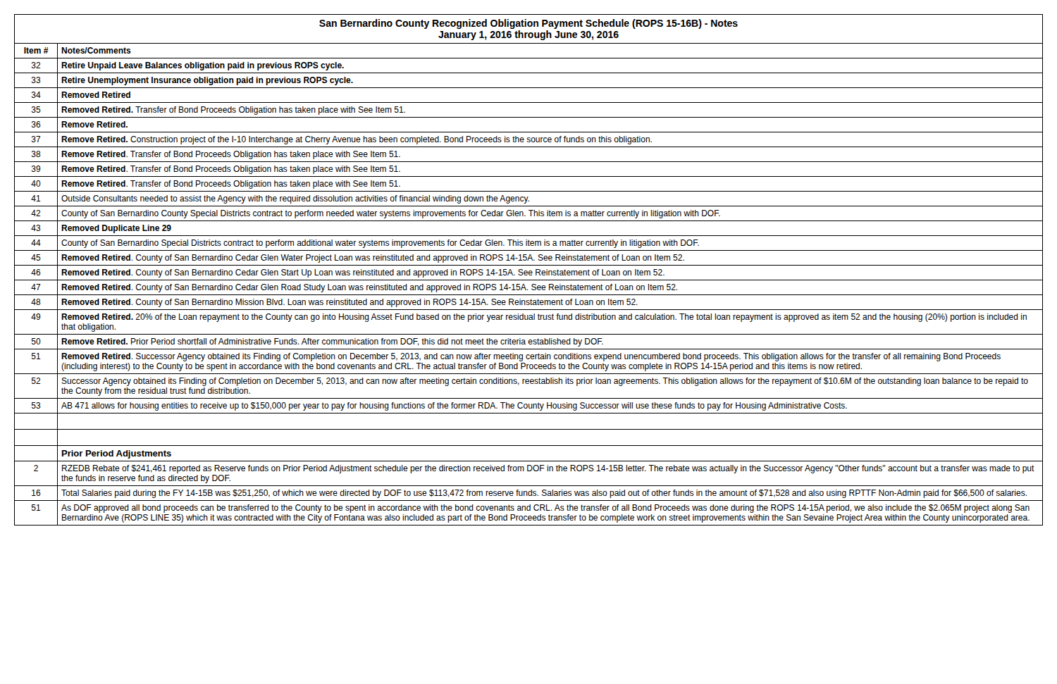San Bernardino County Recognized Obligation Payment Schedule (ROPS 15-16B) - Notes January 1, 2016 through June 30, 2016
| Item # | Notes/Comments |
| --- | --- |
| 32 | Retire Unpaid Leave Balances obligation paid in previous ROPS cycle. |
| 33 | Retire Unemployment Insurance obligation paid in previous ROPS cycle. |
| 34 | Removed Retired |
| 35 | Removed Retired. Transfer of Bond Proceeds Obligation has taken place with See Item 51. |
| 36 | Remove Retired. |
| 37 | Remove Retired. Construction project of the I-10 Interchange at Cherry Avenue has been completed. Bond Proceeds is the source of funds on this obligation. |
| 38 | Remove Retired . Transfer of Bond Proceeds Obligation has taken place with See Item 51. |
| 39 | Remove Retired . Transfer of Bond Proceeds Obligation has taken place with See Item 51. |
| 40 | Remove Retired . Transfer of Bond Proceeds Obligation has taken place with See Item 51. |
| 41 | Outside Consultants needed to assist the Agency with the required dissolution activities of financial winding down the Agency. |
| 42 | County of San Bernardino County Special Districts contract to perform needed water systems improvements for Cedar Glen. This item is a matter currently in litigation with DOF. |
| 43 | Removed Duplicate Line 29 |
| 44 | County of San Bernardino Special Districts contract to perform additional water systems improvements for Cedar Glen. This item is a matter currently in litigation with DOF. |
| 45 | Removed Retired . County of San Bernardino Cedar Glen Water Project Loan was reinstituted and approved in ROPS 14-15A. See Reinstatement of Loan on Item 52. |
| 46 | Removed Retired . County of San Bernardino Cedar Glen Start Up Loan was reinstituted and approved in ROPS 14-15A. See Reinstatement of Loan on Item 52. |
| 47 | Removed Retired . County of San Bernardino Cedar Glen Road Study Loan was reinstituted and approved in ROPS 14-15A. See Reinstatement of Loan on Item 52. |
| 48 | Removed Retired . County of San Bernardino Mission Blvd. Loan was reinstituted and approved in ROPS 14-15A. See Reinstatement of Loan on Item 52. |
| 49 | Removed Retired. 20% of the Loan repayment to the County can go into Housing Asset Fund based on the prior year residual trust fund distribution and calculation. The total loan repayment is approved as item 52 and the housing (20%) portion is included in that obligation. |
| 50 | Remove Retired. Prior Period shortfall of Administrative Funds. After communication from DOF, this did not meet the criteria established by DOF. |
| 51 | Removed Retired . Successor Agency obtained its Finding of Completion on December 5, 2013, and can now after meeting certain conditions expend unencumbered bond proceeds. This obligation allows for the transfer of all remaining Bond Proceeds (including interest) to the County to be spent in accordance with the bond covenants and CRL. The actual transfer of Bond Proceeds to the County was complete in ROPS 14-15A period and this items is now retired. |
| 52 | Successor Agency obtained its Finding of Completion on December 5, 2013, and can now after meeting certain conditions, reestablish its prior loan agreements. This obligation allows for the repayment of $10.6M of the outstanding loan balance to be repaid to the County from the residual trust fund distribution. |
| 53 | AB 471 allows for housing entities to receive up to $150,000 per year to pay for housing functions of the former RDA. The County Housing Successor will use these funds to pay for Housing Administrative Costs. |
| | Prior Period Adjustments |
| 2 | RZEDB Rebate of $241,461 reported as Reserve funds on Prior Period Adjustment schedule per the direction received from DOF in the ROPS 14-15B letter. The rebate was actually in the Successor Agency "Other funds" account but a transfer was made to put the funds in reserve fund as directed by DOF. |
| 16 | Total Salaries paid during the FY 14-15B was $251,250, of which we were directed by DOF to use $113,472 from reserve funds. Salaries was also paid out of other funds in the amount of $71,528 and also using RPTTF Non-Admin paid for $66,500 of salaries. |
| 51 | As DOF approved all bond proceeds can be transferred to the County to be spent in accordance with the bond covenants and CRL. As the transfer of all Bond Proceeds was done during the ROPS 14-15A period, we also include the $2.065M project along San Bernardino Ave (ROPS LINE 35) which it was contracted with the City of Fontana was also included as part of the Bond Proceeds transfer to be complete work on street improvements within the San Sevaine Project Area within the County unincorporated area. |